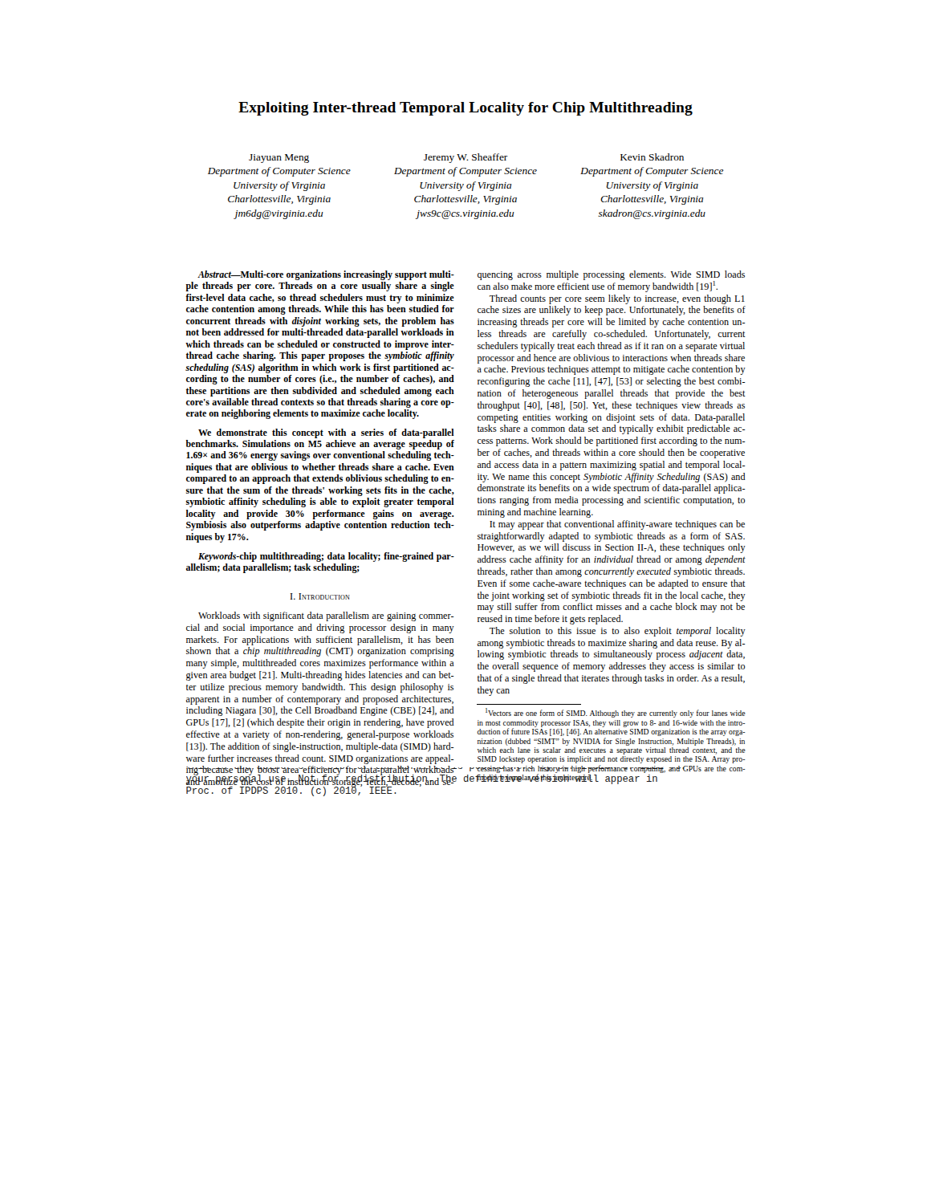Exploiting Inter-thread Temporal Locality for Chip Multithreading
| Jiayuan Meng Department of Computer Science University of Virginia Charlottesville, Virginia jm6dg@virginia.edu | Jeremy W. Sheaffer Department of Computer Science University of Virginia Charlottesville, Virginia jws9c@cs.virginia.edu | Kevin Skadron Department of Computer Science University of Virginia Charlottesville, Virginia skadron@cs.virginia.edu |
Abstract—Multi-core organizations increasingly support multiple threads per core. Threads on a core usually share a single first-level data cache, so thread schedulers must try to minimize cache contention among threads. While this has been studied for concurrent threads with disjoint working sets, the problem has not been addressed for multi-threaded data-parallel workloads in which threads can be scheduled or constructed to improve inter-thread cache sharing. This paper proposes the symbiotic affinity scheduling (SAS) algorithm in which work is first partitioned according to the number of cores (i.e., the number of caches), and these partitions are then subdivided and scheduled among each core's available thread contexts so that threads sharing a core operate on neighboring elements to maximize cache locality.
We demonstrate this concept with a series of data-parallel benchmarks. Simulations on M5 achieve an average speedup of 1.69× and 36% energy savings over conventional scheduling techniques that are oblivious to whether threads share a cache. Even compared to an approach that extends oblivious scheduling to ensure that the sum of the threads' working sets fits in the cache, symbiotic affinity scheduling is able to exploit greater temporal locality and provide 30% performance gains on average. Symbiosis also outperforms adaptive contention reduction techniques by 17%.
Keywords-chip multithreading; data locality; fine-grained parallelism; data parallelism; task scheduling;
I. Introduction
Workloads with significant data parallelism are gaining commercial and social importance and driving processor design in many markets. For applications with sufficient parallelism, it has been shown that a chip multithreading (CMT) organization comprising many simple, multithreaded cores maximizes performance within a given area budget [21]. Multi-threading hides latencies and can better utilize precious memory bandwidth. This design philosophy is apparent in a number of contemporary and proposed architectures, including Niagara [30], the Cell Broadband Engine (CBE) [24], and GPUs [17], [2] (which despite their origin in rendering, have proved effective at a variety of non-rendering, general-purpose workloads [13]). The addition of single-instruction, multiple-data (SIMD) hardware further increases thread count. SIMD organizations are appealing because they boost area efficiency for data-parallel workloads and amortize the cost of instruction storage, fetch, decode, and sequencing across multiple processing elements. Wide SIMD loads can also make more efficient use of memory bandwidth [19]1.
Thread counts per core seem likely to increase, even though L1 cache sizes are unlikely to keep pace. Unfortunately, the benefits of increasing threads per core will be limited by cache contention unless threads are carefully co-scheduled. Unfortunately, current schedulers typically treat each thread as if it ran on a separate virtual processor and hence are oblivious to interactions when threads share a cache. Previous techniques attempt to mitigate cache contention by reconfiguring the cache [11], [47], [53] or selecting the best combination of heterogeneous parallel threads that provide the best throughput [40], [48], [50]. Yet, these techniques view threads as competing entities working on disjoint sets of data. Data-parallel tasks share a common data set and typically exhibit predictable access patterns. Work should be partitioned first according to the number of caches, and threads within a core should then be cooperative and access data in a pattern maximizing spatial and temporal locality. We name this concept Symbiotic Affinity Scheduling (SAS) and demonstrate its benefits on a wide spectrum of data-parallel applications ranging from media processing and scientific computation, to mining and machine learning.
It may appear that conventional affinity-aware techniques can be straightforwardly adapted to symbiotic threads as a form of SAS. However, as we will discuss in Section II-A, these techniques only address cache affinity for an individual thread or among dependent threads, rather than among concurrently executed symbiotic threads. Even if some cache-aware techniques can be adapted to ensure that the joint working set of symbiotic threads fit in the local cache, they may still suffer from conflict misses and a cache block may not be reused in time before it gets replaced.
The solution to this issue is to also exploit temporal locality among symbiotic threads to maximize sharing and data reuse. By allowing symbiotic threads to simultaneously process adjacent data, the overall sequence of memory addresses they access is similar to that of a single thread that iterates through tasks in order. As a result, they can
1Vectors are one form of SIMD. Although they are currently only four lanes wide in most commodity processor ISAs, they will grow to 8- and 16-wide with the introduction of future ISAs [16], [46]. An alternative SIMD organization is the array organization (dubbed “SIMT” by NVIDIA for Single Instruction, Multiple Threads), in which each lane is scalar and executes a separate virtual thread context, and the SIMD lockstep operation is implicit and not directly exposed in the ISA. Array processing has a rich history in high performance computing, and GPUs are the commodity exemplar of this architecture.
This is the author's version of the work. It is posted here by permission of IEEE for your personal use. Not for redistribution. The definitive version will appear in Proc. of IPDPS 2010. (c) 2010, IEEE.